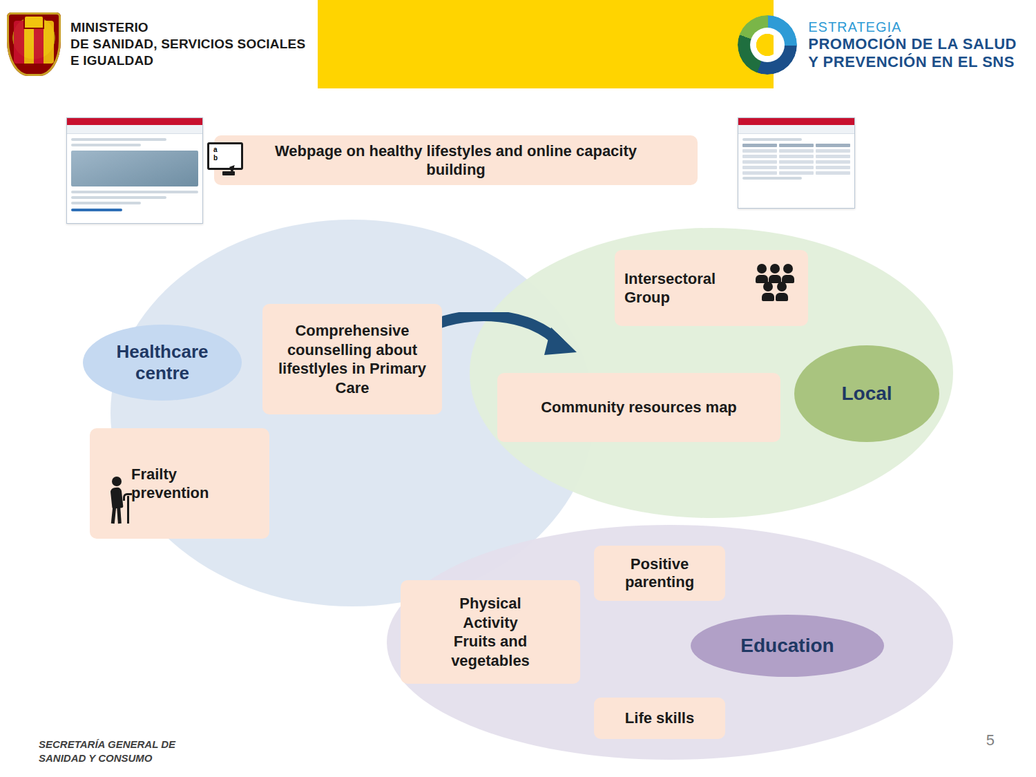MINISTERIO
DE SANIDAD, SERVICIOS SOCIALES
E IGUALDAD
ESTRATEGIA
PROMOCIÓN DE LA SALUD
Y PREVENCIÓN EN EL SNS
Webpage on healthy lifestyles and online capacity building
Healthcare
centre
Local
Education
Comprehensive counselling about lifestlyles in Primary Care
Intersectoral
Group
Community resources map
Frailty
prevention
- Under 15 years (including pregnancy)
- Adults (over 50 years)
Positive
parenting
Physical
Activity
Fruits and
vegetables
Life skills
SECRETARÍA GENERAL DE
SANIDAD Y CONSUMO
5